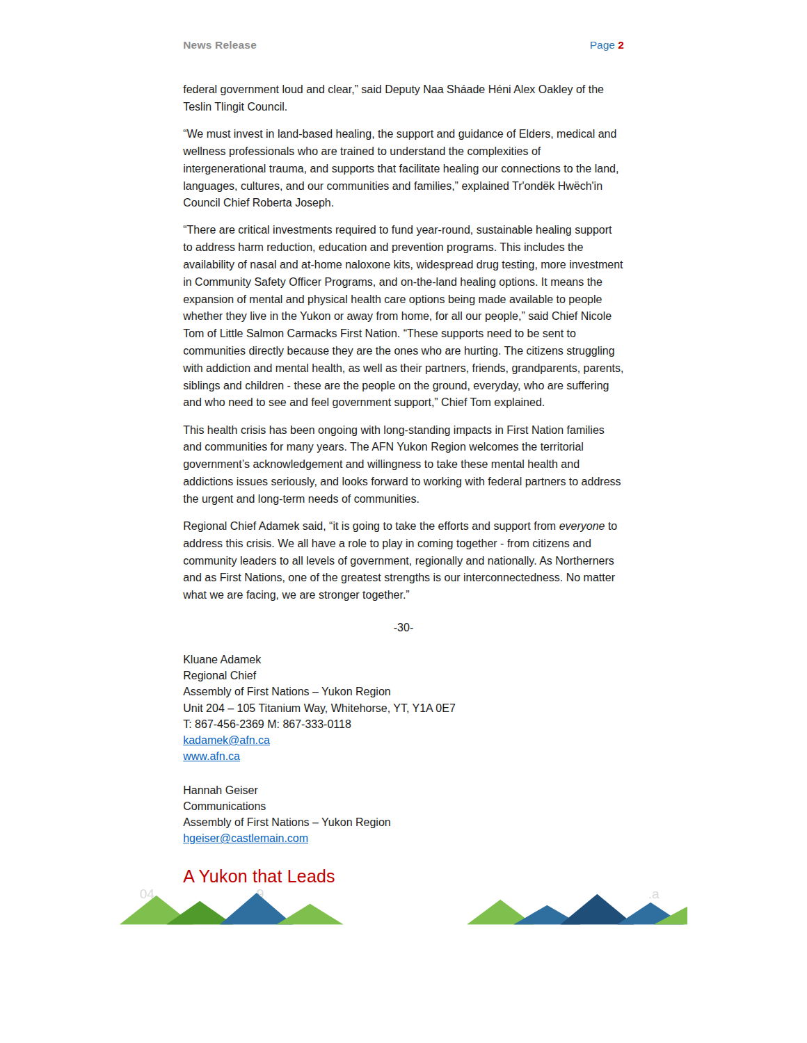News Release Page 2
federal government loud and clear,” said Deputy Naa Sháade Héni Alex Oakley of the Teslin Tlingit Council.
“We must invest in land-based healing, the support and guidance of Elders, medical and wellness professionals who are trained to understand the complexities of intergenerational trauma, and supports that facilitate healing our connections to the land, languages, cultures, and our communities and families,” explained Tr'ondëk Hwëch'in Council Chief Roberta Joseph.
“There are critical investments required to fund year-round, sustainable healing support to address harm reduction, education and prevention programs. This includes the availability of nasal and at-home naloxone kits, widespread drug testing, more investment in Community Safety Officer Programs, and on-the-land healing options. It means the expansion of mental and physical health care options being made available to people whether they live in the Yukon or away from home, for all our people,” said Chief Nicole Tom of Little Salmon Carmacks First Nation. “These supports need to be sent to communities directly because they are the ones who are hurting. The citizens struggling with addiction and mental health, as well as their partners, friends, grandparents, parents, siblings and children - these are the people on the ground, everyday, who are suffering and who need to see and feel government support,” Chief Tom explained.
This health crisis has been ongoing with long-standing impacts in First Nation families and communities for many years. The AFN Yukon Region welcomes the territorial government’s acknowledgement and willingness to take these mental health and addictions issues seriously, and looks forward to working with federal partners to address the urgent and long-term needs of communities.
Regional Chief Adamek said, “it is going to take the efforts and support from everyone to address this crisis. We all have a role to play in coming together - from citizens and community leaders to all levels of government, regionally and nationally. As Northerners and as First Nations, one of the greatest strengths is our interconnectedness. No matter what we are facing, we are stronger together.”
-30-
Kluane Adamek Regional Chief Assembly of First Nations – Yukon Region Unit 204 – 105 Titanium Way, Whitehorse, YT, Y1A 0E7 T: 867-456-2369 M: 867-333-0118 kadamek@afn.ca www.afn.ca
Hannah Geiser Communications Assembly of First Nations – Yukon Region hgeiser@castlemain.com
A Yukon that Leads
04
9
.a